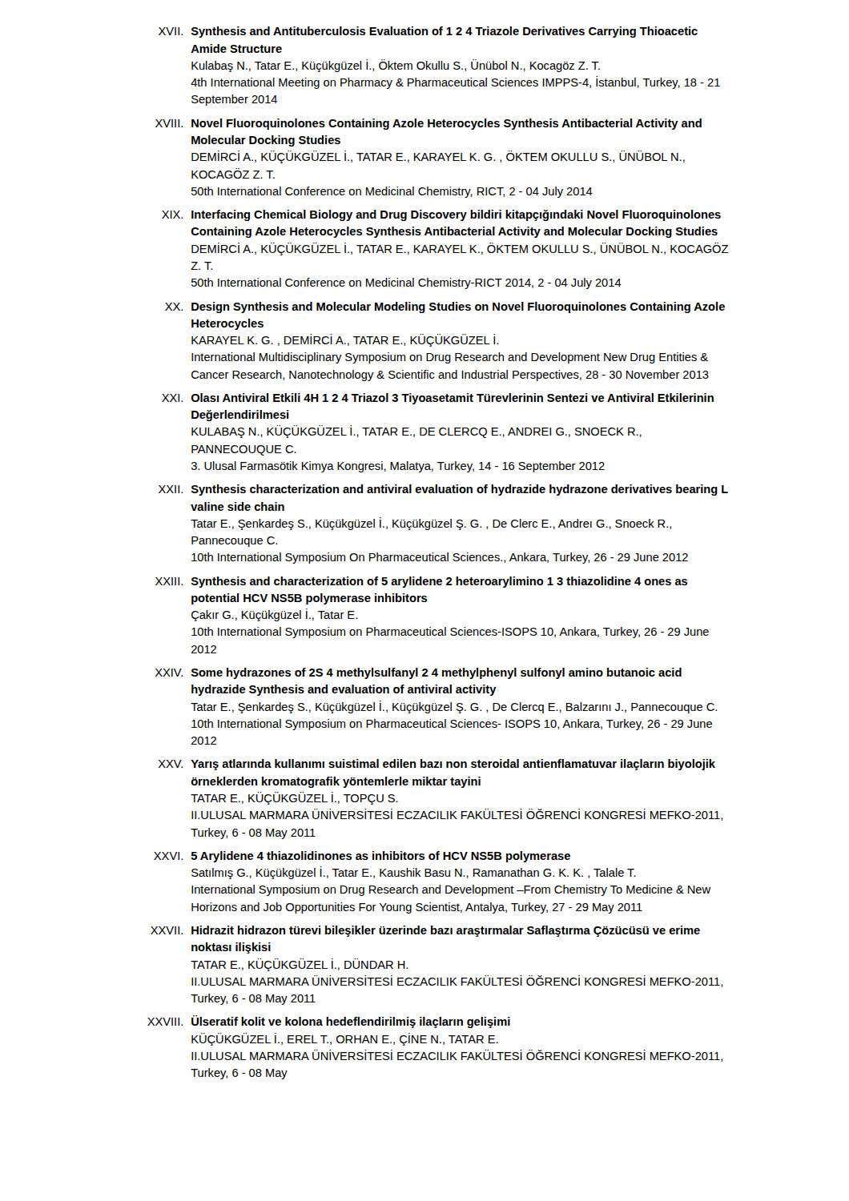XVII.
Synthesis and Antituberculosis Evaluation of 1 2 4 Triazole Derivatives Carrying Thioacetic Amide Structure
Kulabaş N., Tatar E., Küçükgüzel İ., Öktem Okullu S., Ünübol N., Kocagöz Z. T.
4th International Meeting on Pharmacy & Pharmaceutical Sciences IMPPS-4, İstanbul, Turkey, 18 - 21 September 2014
XVIII.
Novel Fluoroquinolones Containing Azole Heterocycles Synthesis Antibacterial Activity and Molecular Docking Studies
DEMİRCİ A., KÜÇÜKGÜZEL İ., TATAR E., KARAYEL K. G. , ÖKTEM OKULLU S., ÜNÜBOL N., KOCAGÖZ Z. T.
50th International Conference on Medicinal Chemistry, RICT, 2 - 04 July 2014
XIX.
Interfacing Chemical Biology and Drug Discovery bildiri kitapçığındaki Novel Fluoroquinolones Containing Azole Heterocycles Synthesis Antibacterial Activity and Molecular Docking Studies
DEMİRCİ A., KÜÇÜKGÜZEL İ., TATAR E., KARAYEL K., ÖKTEM OKULLU S., ÜNÜBOL N., KOCAGÖZ Z. T.
50th International Conference on Medicinal Chemistry-RICT 2014, 2 - 04 July 2014
XX.
Design Synthesis and Molecular Modeling Studies on Novel Fluoroquinolones Containing Azole Heterocycles
KARAYEL K. G. , DEMİRCİ A., TATAR E., KÜÇÜKGÜZEL İ.
International Multidisciplinary Symposium on Drug Research and Development New Drug Entities & Cancer Research, Nanotechnology & Scientific and Industrial Perspectives, 28 - 30 November 2013
XXI.
Olası Antiviral Etkili 4H 1 2 4 Triazol 3 Tiyoasetamit Türevlerinin Sentezi ve Antiviral Etkilerinin Değerlendirilmesi
KULABAŞ N., KÜÇÜKGÜZEL İ., TATAR E., DE CLERCQ E., ANDREI G., SNOECK R., PANNECOUQUE C.
3. Ulusal Farmasötik Kimya Kongresi, Malatya, Turkey, 14 - 16 September 2012
XXII.
Synthesis characterization and antiviral evaluation of hydrazide hydrazone derivatives bearing L valine side chain
Tatar E., Şenkardeş S., Küçükgüzel İ., Küçükgüzel Ş. G. , De Clerc E., Andreı G., Snoeck R., Pannecouque C.
10th International Symposium On Pharmaceutical Sciences., Ankara, Turkey, 26 - 29 June 2012
XXIII.
Synthesis and characterization of 5 arylidene 2 heteroarylimino 1 3 thiazolidine 4 ones as potential HCV NS5B polymerase inhibitors
Çakır G., Küçükgüzel İ., Tatar E.
10th International Symposium on Pharmaceutical Sciences-ISOPS 10, Ankara, Turkey, 26 - 29 June 2012
XXIV.
Some hydrazones of 2S 4 methylsulfanyl 2 4 methylphenyl sulfonyl amino butanoic acid hydrazide Synthesis and evaluation of antiviral activity
Tatar E., Şenkardeş S., Küçükgüzel İ., Küçükgüzel Ş. G. , De Clercq E., Balzarını J., Pannecouque C.
10th International Symposium on Pharmaceutical Sciences- ISOPS 10, Ankara, Turkey, 26 - 29 June 2012
XXV.
Yarış atlarında kullanımı suistimal edilen bazı non steroidal antienflamatuvar ilaçların biyolojik örneklerden kromatografik yöntemlerle miktar tayini
TATAR E., KÜÇÜKGÜZEL İ., TOPÇU S.
II.ULUSAL MARMARA ÜNİVERSİTESİ ECZACILIK FAKÜLTESİ ÖĞRENCİ KONGRESİ MEFKO-2011, Turkey, 6 - 08 May 2011
XXVI.
5 Arylidene 4 thiazolidinones as inhibitors of HCV NS5B polymerase
Satılmış G., Küçükgüzel İ., Tatar E., Kaushik Basu N., Ramanathan G. K. K. , Talale T.
International Symposium on Drug Research and Development –From Chemistry To Medicine & New Horizons and Job Opportunities For Young Scientist, Antalya, Turkey, 27 - 29 May 2011
XXVII.
Hidrazit hidrazon türevi bileşikler üzerinde bazı araştırmalar Saflaştırma Çözücüsü ve erime noktası ilişkisi
TATAR E., KÜÇÜKGÜZEL İ., DÜNDAR H.
II.ULUSAL MARMARA ÜNİVERSİTESİ ECZACILIK FAKÜLTESİ ÖĞRENCİ KONGRESİ MEFKO-2011, Turkey, 6 - 08 May 2011
XXVIII.
Ülseratif kolit ve kolona hedeflendirilmiş ilaçların gelişimi
KÜÇÜKGÜZEL İ., EREL T., ORHAN E., ÇİNE N., TATAR E.
II.ULUSAL MARMARA ÜNİVERSİTESİ ECZACILIK FAKÜLTESİ ÖĞRENCİ KONGRESİ MEFKO-2011, Turkey, 6 - 08 May